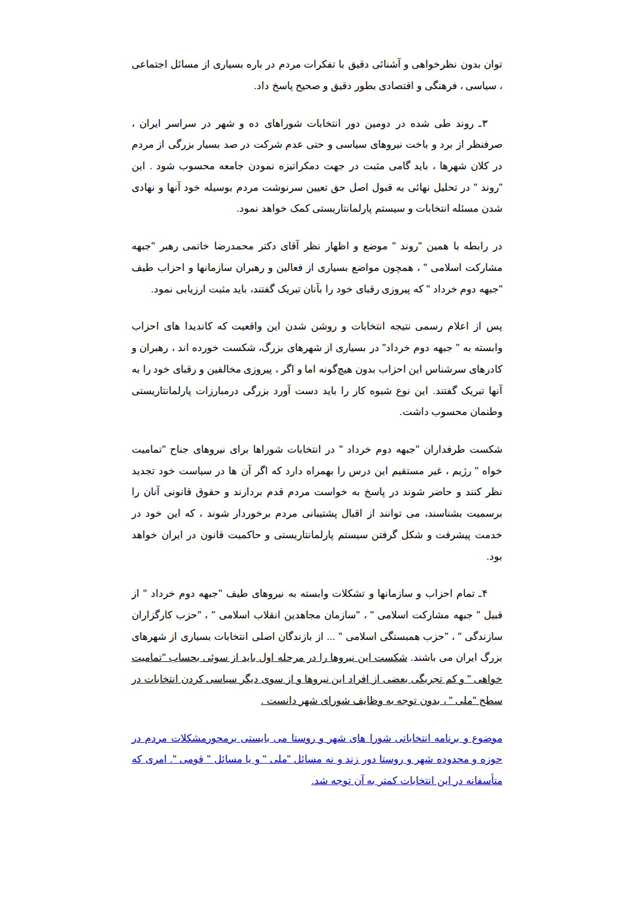توان بدون نظرخواهی و آشنائی دقیق با تفکرات مردم در باره بسیاری از مسائل اجتماعی ، سیاسی ، فرهنگی و اقتصادی بطور دقیق و صحیح پاسخ داد.
۳ـ روند طی شده در دومین دور انتخابات شوراهای ده و شهر در سراسر ایران ، صرفنظر از برد و باخت نیروهای سیاسی و حتی عدم شرکت در صد بسیار بزرگی از مردم در کلان شهرها ، باید گامی مثبت در جهت دمکراتیزه نمودن جامعه محسوب شود . این "روند " در تحلیل نهائی به قبول اصل حق تعیین سرنوشت مردم بوسیله خود آنها و نهادی شدن مسئله انتخابات و سیستم پارلمانتاریستی کمک خواهد نمود.
در رابطه با همین "روند " موضع و اظهار نظر آقای دکتر محمدرضا خاتمی رهبر "جبهه مشارکت اسلامی " ، همچون مواضع بسیاری از فعالین و رهبران سازمانها و احزاب طیف "جبهه دوم خرداد " که پیروزی رقبای خود را بآنان تبریک گفتند، باید مثبت ارزیابی نمود.
پس از اعلام رسمی نتیجه انتخابات و روشن شدن این واقعیت که کاندیدا های احزاب وابسته به " جبهه دوم خرداد" در بسیاری از شهرهای بزرگ، شکست خورده اند ، رهبران و کادرهای سرشناس این احزاب بدون هیچ‌گونه اما و اگر ، پیروزی مخالفین و رقبای خود را به آنها تبریک گفتند. این نوع شیوه کار را باید دست آورد بزرگی درمبارزات پارلمانتاریستی وطنمان محسوب داشت.
شکست طرفداران "جبهه دوم خرداد " در انتخابات شوراها برای نیروهای جناح "تمامیت خواه " رژیم ، غیر مستقیم این درس را بهمراه دارد که اگر آن ها در سیاست خود تجدید نظر کنند و حاضر شوند در پاسخ به خواست مردم قدم بردارند و حقوق قانونی آنان را برسمیت بشناسند، می توانند از اقبال پشتیبانی مردم برخوردار شوند ، که این خود در خدمت پیشرفت و شکل گرفتن سیستم پارلمانتاریستی و حاکمیت قانون در ایران خواهد بود.
۴ـ تمام احزاب و سازمانها و تشکلات وابسته به نیروهای طیف "جبهه دوم خرداد " از قبیل " جبهه مشارکت اسلامی " ، "سازمان مجاهدین انقلاب اسلامی " ، "حزب کارگزاران سازندگی " ، "حزب همبستگی اسلامی " ... از بازندگان اصلی انتخابات بسیاری از شهرهای بزرگ ایران می باشند. شکست این نیروها را در مرحله اول باید از سوئی بحساب "تمامیت خواهی " و کم تجربگی بعضی از افراد این نیروها و از سوی دیگر سیاسی کردن انتخابات در سطح "ملی " ، بدون توجه به وظایف شورای شهر دانست .
موضوع و برنامه انتخاباتی شورا های شهر و روستا می بایستی برمحورمشکلات مردم در حوزه و محدوده شهر و روستا دور زند و نه مسائل "ملی " و یا مسائل " قومی ". امری که متأسفانه در این انتخابات کمتر به آن توجه شد.